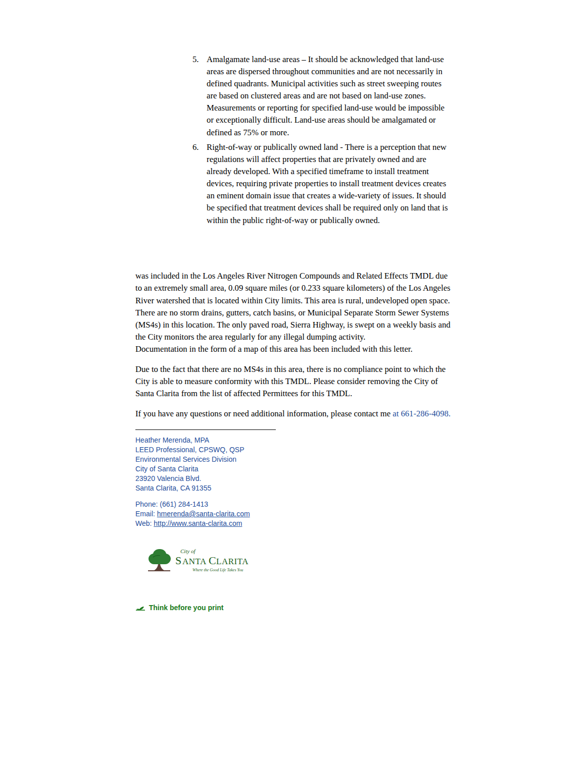Amalgamate land-use areas – It should be acknowledged that land-use areas are dispersed throughout communities and are not necessarily in defined quadrants. Municipal activities such as street sweeping routes are based on clustered areas and are not based on land-use zones. Measurements or reporting for specified land-use would be impossible or exceptionally difficult. Land-use areas should be amalgamated or defined as 75% or more.
Right-of-way or publically owned land - There is a perception that new regulations will affect properties that are privately owned and are already developed. With a specified timeframe to install treatment devices, requiring private properties to install treatment devices creates an eminent domain issue that creates a wide-variety of issues. It should be specified that treatment devices shall be required only on land that is within the public right-of-way or publically owned.
was included in the Los Angeles River Nitrogen Compounds and Related Effects TMDL due to an extremely small area, 0.09 square miles (or 0.233 square kilometers) of the Los Angeles River watershed that is located within City limits. This area is rural, undeveloped open space. There are no storm drains, gutters, catch basins, or Municipal Separate Storm Sewer Systems (MS4s) in this location. The only paved road, Sierra Highway, is swept on a weekly basis and the City monitors the area regularly for any illegal dumping activity.
Documentation in the form of a map of this area has been included with this letter.
Due to the fact that there are no MS4s in this area, there is no compliance point to which the City is able to measure conformity with this TMDL. Please consider removing the City of Santa Clarita from the list of affected Permittees for this TMDL.
If you have any questions or need additional information, please contact me at 661-286-4098.
Heather Merenda, MPA
LEED Professional, CPSWQ, QSP
Environmental Services Division
City of Santa Clarita
23920 Valencia Blvd.
Santa Clarita, CA 91355
Phone: (661) 284-1413
Email: hmerenda@santa-clarita.com
Web: http://www.santa-clarita.com
City of S ANTA C LARITA Where the Good Life Takes You
Think before you print